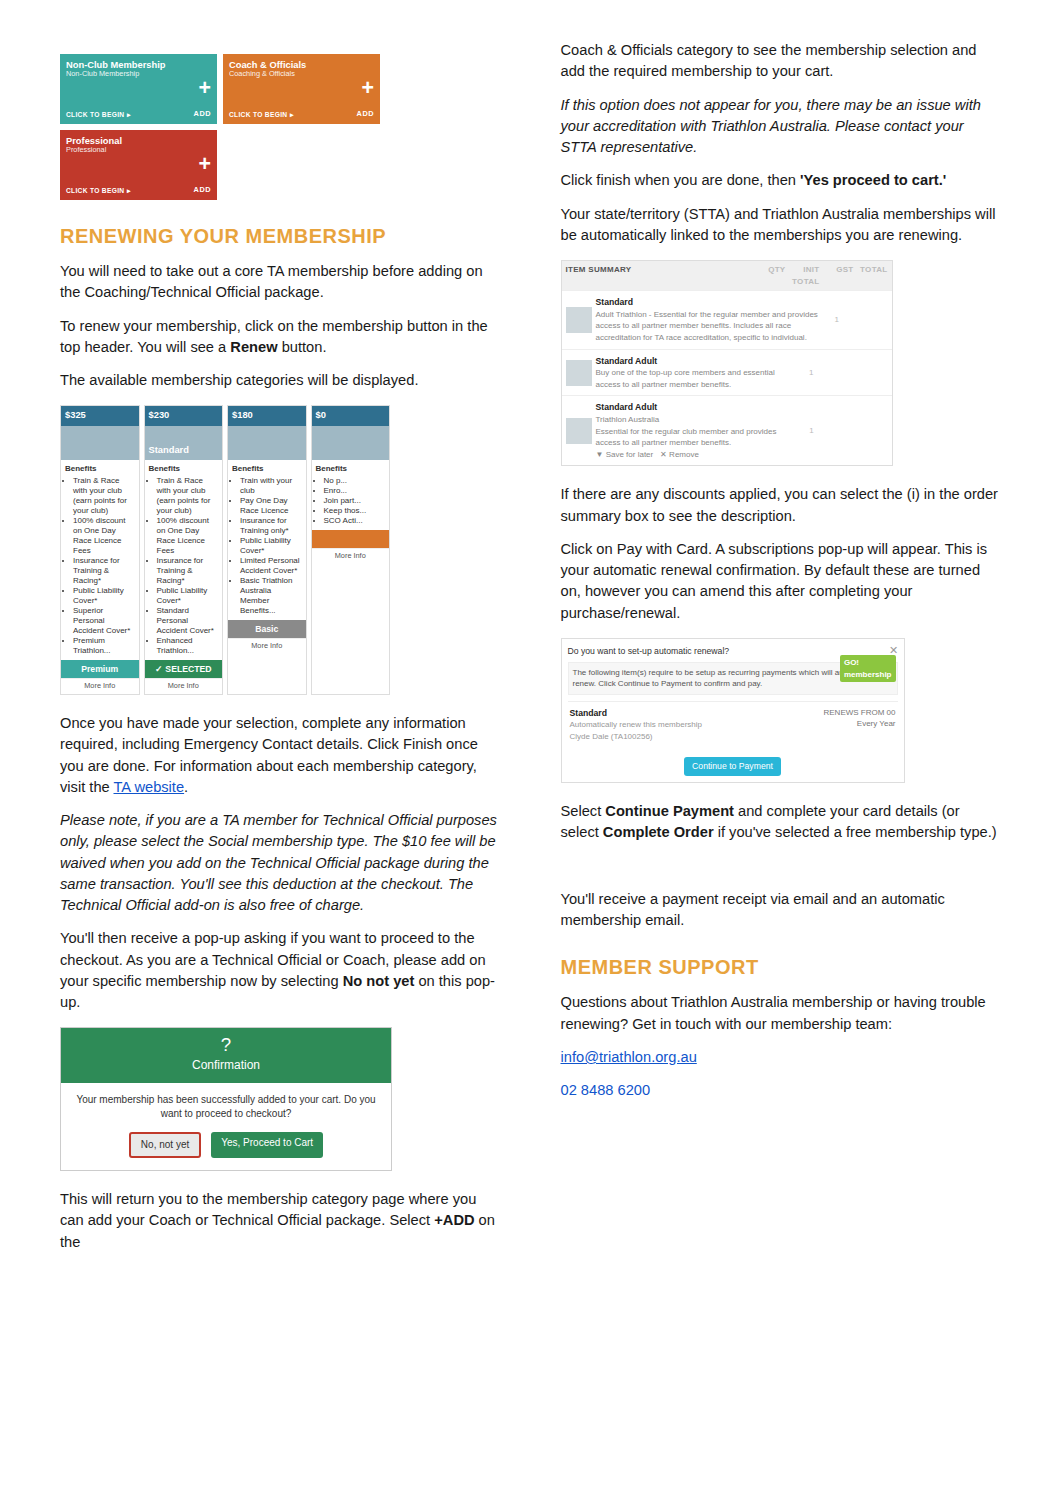Non-Club MembershipNon-Club Membership + CLICK TO BEGIN ▸ ADD
Coach & OfficialsCoaching & Officials + CLICK TO BEGIN ▸ ADD
ProfessionalProfessional + CLICK TO BEGIN ▸ ADD
Renewing your membership
You will need to take out a core TA membership before adding on the Coaching/Technical Official package.
To renew your membership, click on the membership button in the top header. You will see a Renew button.
The available membership categories will be displayed.
$325
Benefits
Train & Race with your club (earn points for your club)
100% discount on One Day Race Licence Fees
Insurance for Training & Racing*
Public Liability Cover*
Superior Personal Accident Cover*
Premium Triathlon...
Premium
More Info
$230
Standard
Benefits
Train & Race with your club (earn points for your club)
100% discount on One Day Race Licence Fees
Insurance for Training & Racing*
Public Liability Cover*
Standard Personal Accident Cover*
Enhanced Triathlon...
✓ SELECTED
More Info
$180
Benefits
Train with your club
Pay One Day Race Licence
Insurance for Training only*
Public Liability Cover*
Limited Personal Accident Cover*
Basic Triathlon Australia Member Benefits...
Basic
More Info
$0
Benefits
No p...
Enro...
Join part...
Keep thos...
SCO Acti...
More Info
Once you have made your selection, complete any information required, including Emergency Contact details. Click Finish once you are done. For information about each membership category, visit the TA website.
Please note, if you are a TA member for Technical Official purposes only, please select the Social membership type. The $10 fee will be waived when you add on the Technical Official package during the same transaction. You'll see this deduction at the checkout. The Technical Official add-on is also free of charge.
You'll then receive a pop-up asking if you want to proceed to the checkout. As you are a Technical Official or Coach, please add on your specific membership now by selecting No not yet on this pop-up.
?Confirmation
Your membership has been successfully added to your cart. Do you want to proceed to checkout?
No, not yet Yes, Proceed to Cart
This will return you to the membership category page where you can add your Coach or Technical Official package. Select +ADD on the
Coach & Officials category to see the membership selection and add the required membership to your cart.
If this option does not appear for you, there may be an issue with your accreditation with Triathlon Australia. Please contact your STTA representative.
Click finish when you are done, then 'Yes proceed to cart.'
Your state/territory (STTA) and Triathlon Australia memberships will be automatically linked to the memberships you are renewing.
ITEM SUMMARY QTY INIT TOTAL GST TOTAL
Standard Adult Triathlon - Essential for the regular member and provides access to all partner member benefits. Includes all race accreditation for TA race accreditation, specific to individual.
1
Standard Adult Buy one of the top-up core members and essential access to all partner member benefits.
1
Standard Adult Triathlon Australia Essential for the regular club member and provides access to all partner member benefits. ▼ Save for later ✕ Remove
1
If there are any discounts applied, you can select the (i) in the order summary box to see the description.
Click on Pay with Card. A subscriptions pop-up will appear. This is your automatic renewal confirmation. By default these are turned on, however you can amend this after completing your purchase/renewal.
✕ GO!
membership
Do you want to set-up automatic renewal?
The following item(s) require to be setup as recurring payments which will automatically renew. Click Continue to Payment to confirm and pay.
Standard Automatically renew this membership Clyde Dale (TA100256)
RENEWS FROM 00
Every Year
Continue to Payment
Select Continue Payment and complete your card details (or select Complete Order if you've selected a free membership type.)
You'll receive a payment receipt via email and an automatic membership email.
Member support
Questions about Triathlon Australia membership or having trouble renewing? Get in touch with our membership team:
info@triathlon.org.au
02 8488 6200